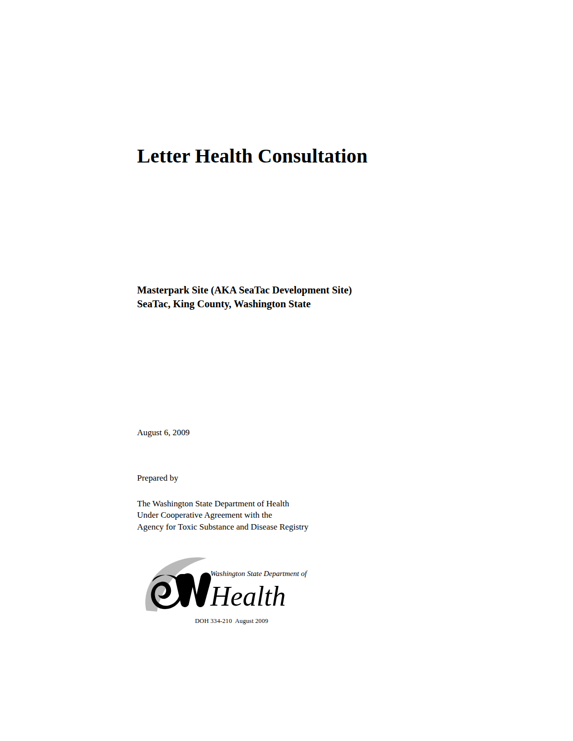Letter Health Consultation
Masterpark Site (AKA SeaTac Development Site)
SeaTac, King County, Washington State
August 6, 2009
Prepared by
The Washington State Department of Health
Under Cooperative Agreement with the
Agency for Toxic Substance and Disease Registry
Washington State Department of Health
DOH 334-210 August 2009